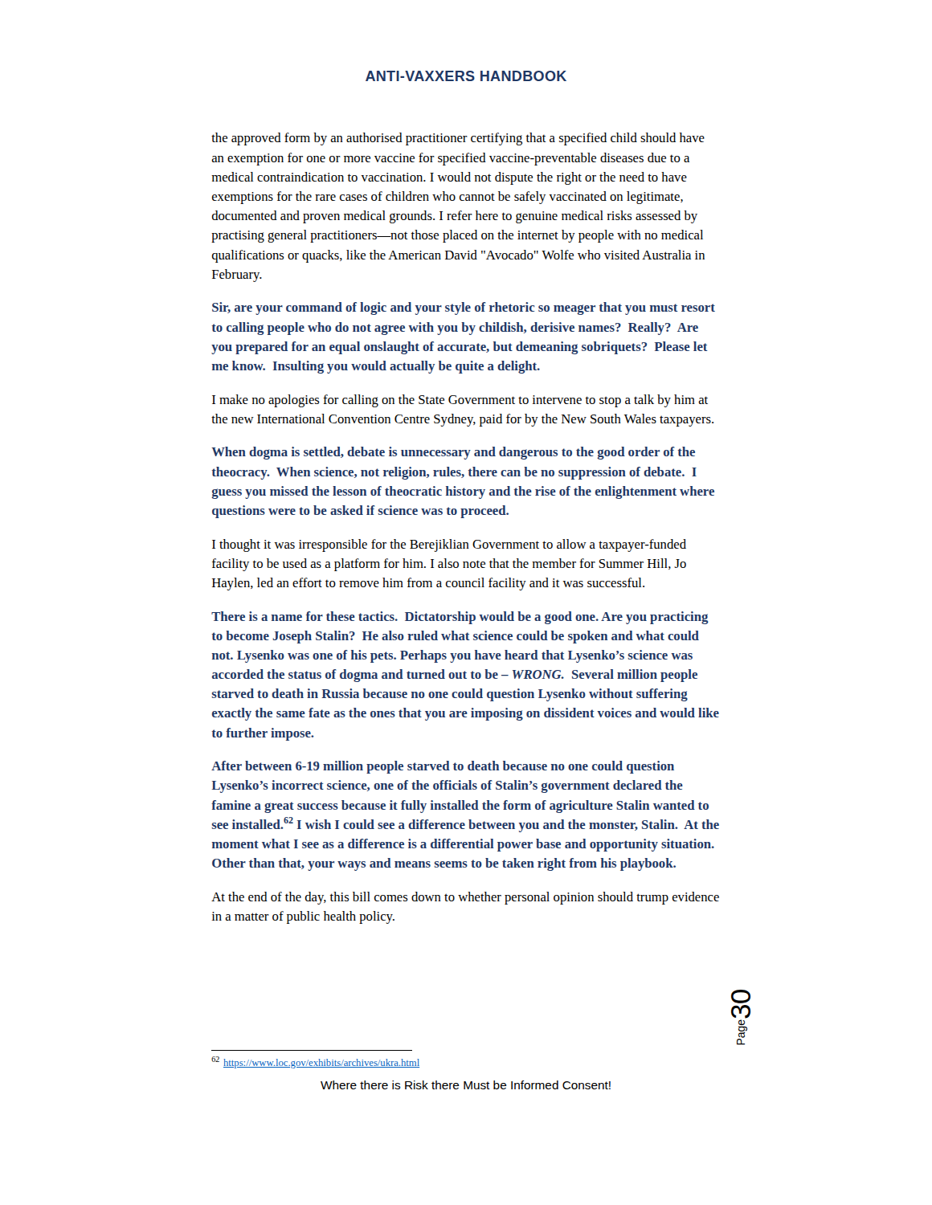ANTI-VAXXERS HANDBOOK
the approved form by an authorised practitioner certifying that a specified child should have an exemption for one or more vaccine for specified vaccine-preventable diseases due to a medical contraindication to vaccination. I would not dispute the right or the need to have exemptions for the rare cases of children who cannot be safely vaccinated on legitimate, documented and proven medical grounds. I refer here to genuine medical risks assessed by practising general practitioners—not those placed on the internet by people with no medical qualifications or quacks, like the American David "Avocado" Wolfe who visited Australia in February.
Sir, are your command of logic and your style of rhetoric so meager that you must resort to calling people who do not agree with you by childish, derisive names? Really? Are you prepared for an equal onslaught of accurate, but demeaning sobriquets? Please let me know. Insulting you would actually be quite a delight.
I make no apologies for calling on the State Government to intervene to stop a talk by him at the new International Convention Centre Sydney, paid for by the New South Wales taxpayers.
When dogma is settled, debate is unnecessary and dangerous to the good order of the theocracy. When science, not religion, rules, there can be no suppression of debate. I guess you missed the lesson of theocratic history and the rise of the enlightenment where questions were to be asked if science was to proceed.
I thought it was irresponsible for the Berejiklian Government to allow a taxpayer-funded facility to be used as a platform for him. I also note that the member for Summer Hill, Jo Haylen, led an effort to remove him from a council facility and it was successful.
There is a name for these tactics. Dictatorship would be a good one. Are you practicing to become Joseph Stalin? He also ruled what science could be spoken and what could not. Lysenko was one of his pets. Perhaps you have heard that Lysenko’s science was accorded the status of dogma and turned out to be – WRONG. Several million people starved to death in Russia because no one could question Lysenko without suffering exactly the same fate as the ones that you are imposing on dissident voices and would like to further impose.
After between 6-19 million people starved to death because no one could question Lysenko’s incorrect science, one of the officials of Stalin’s government declared the famine a great success because it fully installed the form of agriculture Stalin wanted to see installed.62 I wish I could see a difference between you and the monster, Stalin. At the moment what I see as a difference is a differential power base and opportunity situation. Other than that, your ways and means seems to be taken right from his playbook.
At the end of the day, this bill comes down to whether personal opinion should trump evidence in a matter of public health policy.
62 https://www.loc.gov/exhibits/archives/ukra.html
Page30
Where there is Risk there Must be Informed Consent!